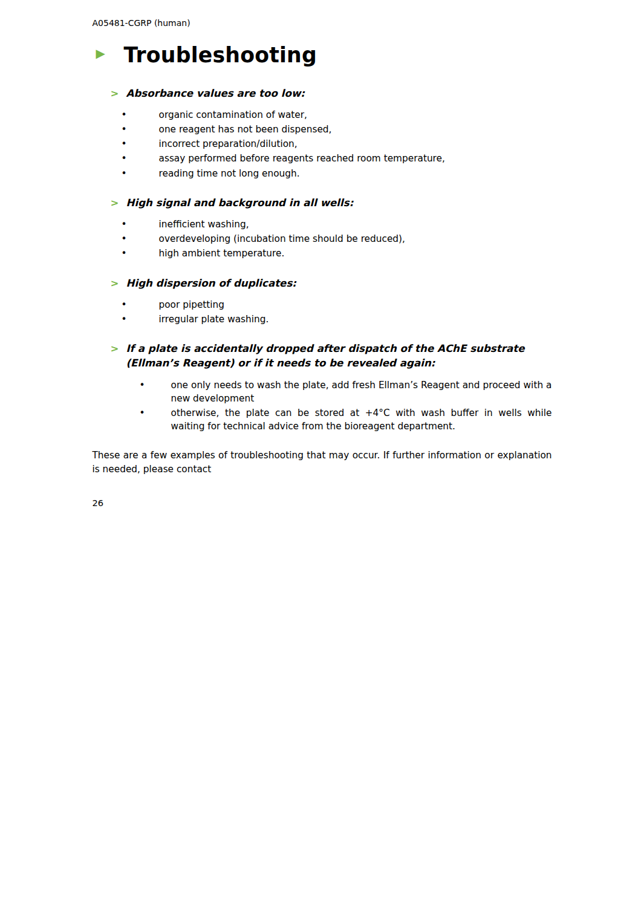A05481-CGRP (human)
Troubleshooting
Absorbance values are too low:
organic contamination of water,
one reagent has not been dispensed,
incorrect preparation/dilution,
assay performed before reagents reached room temperature,
reading time not long enough.
High signal and background in all wells:
inefficient washing,
overdeveloping (incubation time should be reduced),
high ambient temperature.
High dispersion of duplicates:
poor pipetting
irregular plate washing.
If a plate is accidentally dropped after dispatch of the AChE substrate (Ellman’s Reagent) or if it needs to be revealed again:
one only needs to wash the plate, add fresh Ellman’s Reagent and proceed with a new development
otherwise, the plate can be stored at +4°C with wash buffer in wells while waiting for technical advice from the bioreagent department.
These are a few examples of troubleshooting that may occur. If further information or explanation is needed, please contact
26